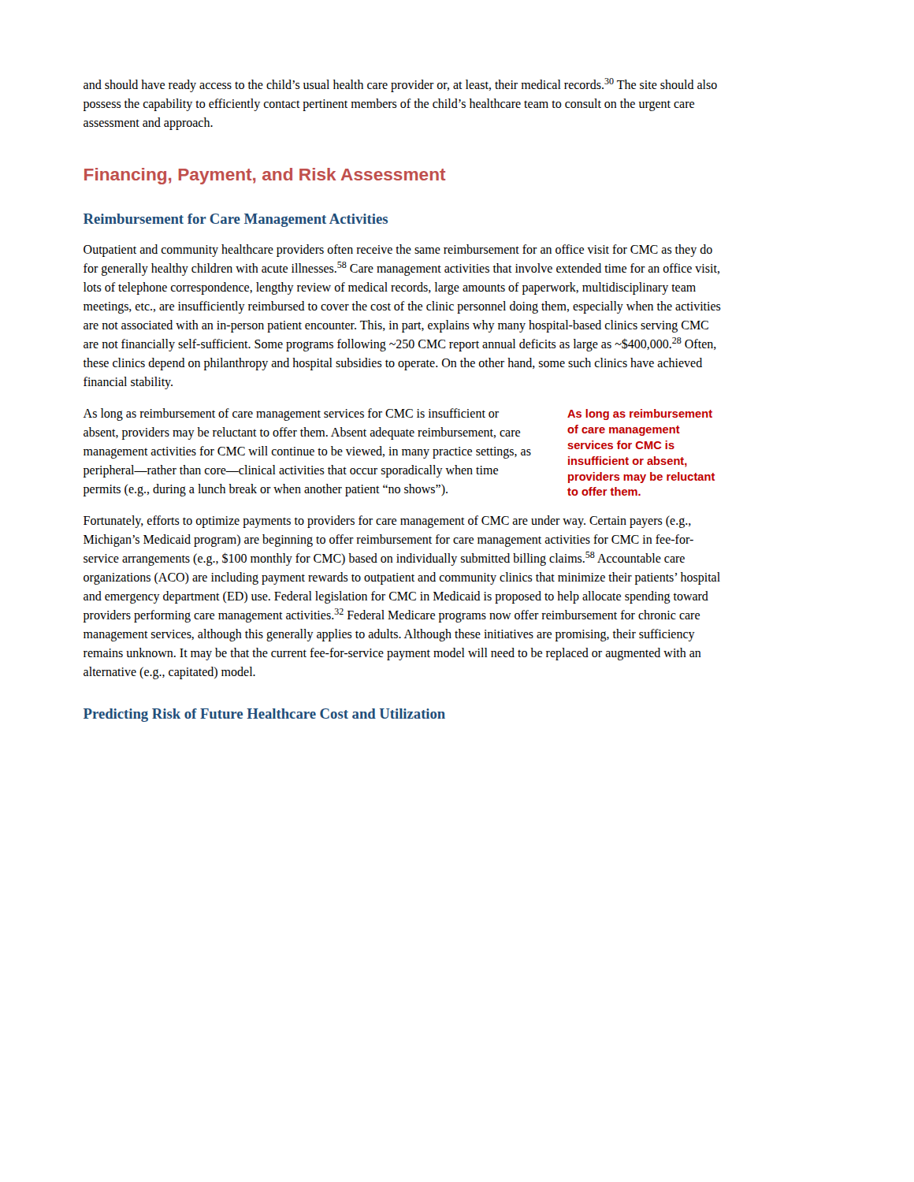and should have ready access to the child’s usual health care provider or, at least, their medical records.30 The site should also possess the capability to efficiently contact pertinent members of the child’s healthcare team to consult on the urgent care assessment and approach.
Financing, Payment, and Risk Assessment
Reimbursement for Care Management Activities
Outpatient and community healthcare providers often receive the same reimbursement for an office visit for CMC as they do for generally healthy children with acute illnesses.58 Care management activities that involve extended time for an office visit, lots of telephone correspondence, lengthy review of medical records, large amounts of paperwork, multidisciplinary team meetings, etc., are insufficiently reimbursed to cover the cost of the clinic personnel doing them, especially when the activities are not associated with an in-person patient encounter. This, in part, explains why many hospital-based clinics serving CMC are not financially self-sufficient. Some programs following ~250 CMC report annual deficits as large as ~$400,000.28 Often, these clinics depend on philanthropy and hospital subsidies to operate. On the other hand, some such clinics have achieved financial stability.
As long as reimbursement of care management services for CMC is insufficient or absent, providers may be reluctant to offer them.
As long as reimbursement of care management services for CMC is insufficient or absent, providers may be reluctant to offer them. Absent adequate reimbursement, care management activities for CMC will continue to be viewed, in many practice settings, as peripheral—rather than core—clinical activities that occur sporadically when time permits (e.g., during a lunch break or when another patient “no shows”).
Fortunately, efforts to optimize payments to providers for care management of CMC are under way. Certain payers (e.g., Michigan’s Medicaid program) are beginning to offer reimbursement for care management activities for CMC in fee-for-service arrangements (e.g., $100 monthly for CMC) based on individually submitted billing claims.58 Accountable care organizations (ACO) are including payment rewards to outpatient and community clinics that minimize their patients’ hospital and emergency department (ED) use. Federal legislation for CMC in Medicaid is proposed to help allocate spending toward providers performing care management activities.32 Federal Medicare programs now offer reimbursement for chronic care management services, although this generally applies to adults. Although these initiatives are promising, their sufficiency remains unknown. It may be that the current fee-for-service payment model will need to be replaced or augmented with an alternative (e.g., capitated) model.
Predicting Risk of Future Healthcare Cost and Utilization